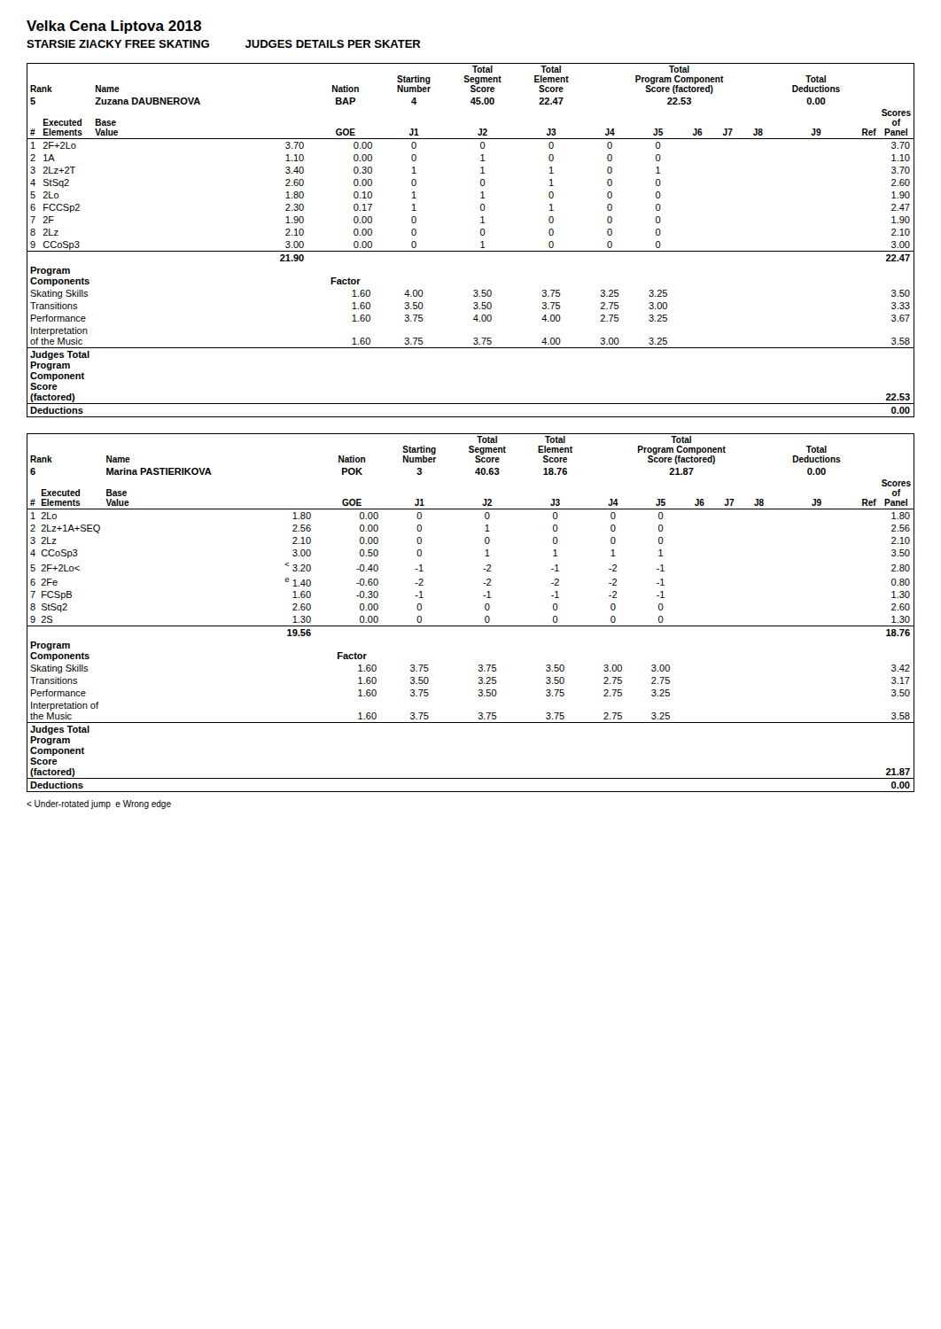Velka Cena Liptova 2018
STARSIE ZIACKY FREE SKATING JUDGES DETAILS PER SKATER
| Rank | Name | Nation | Starting Number | Total Segment Score | Total Element Score | Total Program Component Score (factored) | Total Deductions |
| --- | --- | --- | --- | --- | --- | --- | --- |
| 5 | Zuzana DAUBNEROVA | BAP | 4 | 45.00 | 22.47 | 22.53 | 0.00 |
| # | Executed Elements | Base Value | GOE | J1 | J2 | J3 | J4 | J5 | J6 | J7 | J8 | J9 | Ref | Scores of Panel |
| 1 | 2F+2Lo | 3.70 | 0.00 | 0 | 0 | 0 | 0 | 0 | | | | | | 3.70 |
| 2 | 1A | 1.10 | 0.00 | 0 | 1 | 0 | 0 | 0 | | | | | | 1.10 |
| 3 | 2Lz+2T | 3.40 | 0.30 | 1 | 1 | 1 | 0 | 1 | | | | | | 3.70 |
| 4 | StSq2 | 2.60 | 0.00 | 0 | 0 | 1 | 0 | 0 | | | | | | 2.60 |
| 5 | 2Lo | 1.80 | 0.10 | 1 | 1 | 0 | 0 | 0 | | | | | | 1.90 |
| 6 | FCCSp2 | 2.30 | 0.17 | 1 | 0 | 1 | 0 | 0 | | | | | | 2.47 |
| 7 | 2F | 1.90 | 0.00 | 0 | 1 | 0 | 0 | 0 | | | | | | 1.90 |
| 8 | 2Lz | 2.10 | 0.00 | 0 | 0 | 0 | 0 | 0 | | | | | | 2.10 |
| 9 | CCoSp3 | 3.00 | 0.00 | 0 | 1 | 0 | 0 | 0 | | | | | | 3.00 |
| | | 21.90 | | | 22.47 |
| Program Components | | Factor | |
| Skating Skills | | 1.60 | 4.00 | 3.50 | 3.75 | 3.25 | 3.25 | | | | | | 3.50 |
| Transitions | | 1.60 | 3.50 | 3.50 | 3.75 | 2.75 | 3.00 | | | | | | 3.33 |
| Performance | | 1.60 | 3.75 | 4.00 | 4.00 | 2.75 | 3.25 | | | | | | 3.67 |
| Interpretation of the Music | | 1.60 | 3.75 | 3.75 | 4.00 | 3.00 | 3.25 | | | | | | 3.58 |
| Judges Total Program Component Score (factored) | | | | 22.53 |
| Deductions | | | | 0.00 |
| Rank | Name | Nation | Starting Number | Total Segment Score | Total Element Score | Total Program Component Score (factored) | Total Deductions |
| --- | --- | --- | --- | --- | --- | --- | --- |
| 6 | Marina PASTIERIKOVA | POK | 3 | 40.63 | 18.76 | 21.87 | 0.00 |
| # | Executed Elements | Base Value | GOE | J1 | J2 | J3 | J4 | J5 | J6 | J7 | J8 | J9 | Ref | Scores of Panel |
| 1 | 2Lo | 1.80 | 0.00 | 0 | 0 | 0 | 0 | 0 | | | | | | 1.80 |
| 2 | 2Lz+1A+SEQ | 2.56 | 0.00 | 0 | 1 | 0 | 0 | 0 | | | | | | 2.56 |
| 3 | 2Lz | 2.10 | 0.00 | 0 | 0 | 0 | 0 | 0 | | | | | | 2.10 |
| 4 | CCoSp3 | 3.00 | 0.50 | 0 | 1 | 1 | 1 | 1 | | | | | | 3.50 |
| 5 | 2F+2Lo< | < 3.20 | -0.40 | -1 | -2 | -1 | -2 | -1 | | | | | | 2.80 |
| 6 | 2Fe | e 1.40 | -0.60 | -2 | -2 | -2 | -2 | -1 | | | | | | 0.80 |
| 7 | FCSpB | 1.60 | -0.30 | -1 | -1 | -1 | -2 | -1 | | | | | | 1.30 |
| 8 | StSq2 | 2.60 | 0.00 | 0 | 0 | 0 | 0 | 0 | | | | | | 2.60 |
| 9 | 2S | 1.30 | 0.00 | 0 | 0 | 0 | 0 | 0 | | | | | | 1.30 |
| | | 19.56 | | | 18.76 |
| Program Components | | Factor | |
| Skating Skills | | 1.60 | 3.75 | 3.75 | 3.50 | 3.00 | 3.00 | | | | | | 3.42 |
| Transitions | | 1.60 | 3.50 | 3.25 | 3.50 | 2.75 | 2.75 | | | | | | 3.17 |
| Performance | | 1.60 | 3.75 | 3.50 | 3.75 | 2.75 | 3.25 | | | | | | 3.50 |
| Interpretation of the Music | | 1.60 | 3.75 | 3.75 | 3.75 | 2.75 | 3.25 | | | | | | 3.58 |
| Judges Total Program Component Score (factored) | | | | 21.87 |
| Deductions | | | | 0.00 |
< Under-rotated jump e Wrong edge